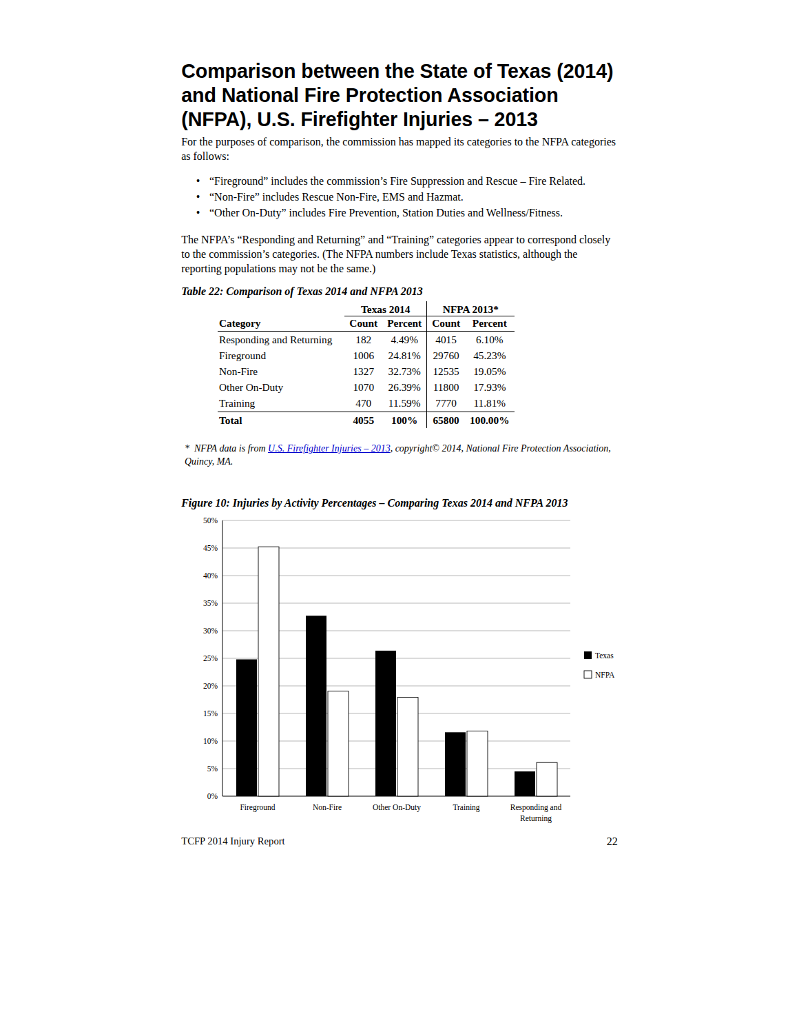Comparison between the State of Texas (2014) and National Fire Protection Association (NFPA), U.S. Firefighter Injuries – 2013
For the purposes of comparison, the commission has mapped its categories to the NFPA categories as follows:
“Fireground” includes the commission’s Fire Suppression and Rescue – Fire Related.
“Non-Fire” includes Rescue Non-Fire, EMS and Hazmat.
“Other On-Duty” includes Fire Prevention, Station Duties and Wellness/Fitness.
The NFPA’s “Responding and Returning” and “Training” categories appear to correspond closely to the commission’s categories. (The NFPA numbers include Texas statistics, although the reporting populations may not be the same.)
Table 22: Comparison of Texas 2014 and NFPA 2013
| | Texas 2014 | NFPA 2013* |
| --- | --- | --- |
| Category | Count | Percent | Count | Percent |
| Responding and Returning | 182 | 4.49% | 4015 | 6.10% |
| Fireground | 1006 | 24.81% | 29760 | 45.23% |
| Non-Fire | 1327 | 32.73% | 12535 | 19.05% |
| Other On-Duty | 1070 | 26.39% | 11800 | 17.93% |
| Training | 470 | 11.59% | 7770 | 11.81% |
| Total | 4055 | 100% | 65800 | 100.00% |
* NFPA data is from U.S. Firefighter Injuries – 2013, copyright© 2014, National Fire Protection Association, Quincy, MA.
Figure 10: Injuries by Activity Percentages – Comparing Texas 2014 and NFPA 2013
50% 45% 40% 35% 30% 25% 20% 15% 10% 5% 0% Fireground Non-Fire Other On-Duty Training Responding and Returning Texas NFPA
TCFP 2014 Injury Report 22